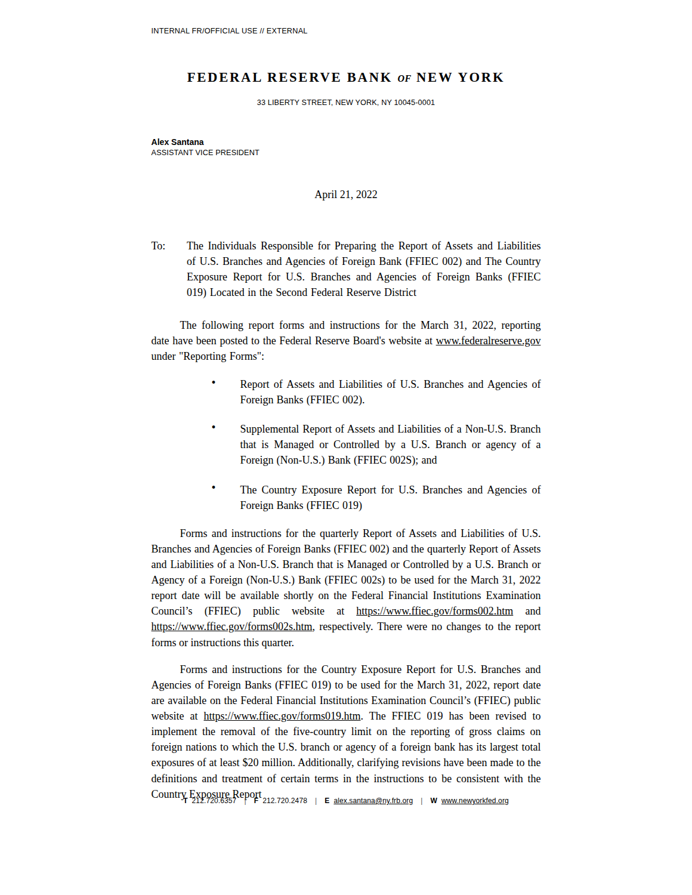INTERNAL FR/OFFICIAL USE // EXTERNAL
FEDERAL RESERVE BANK of NEW YORK
33 LIBERTY STREET, NEW YORK, NY 10045-0001
Alex Santana
ASSISTANT VICE PRESIDENT
April 21, 2022
To:
The Individuals Responsible for Preparing the Report of Assets and Liabilities of U.S. Branches and Agencies of Foreign Bank (FFIEC 002) and The Country Exposure Report for U.S. Branches and Agencies of Foreign Banks (FFIEC 019) Located in the Second Federal Reserve District
The following report forms and instructions for the March 31, 2022, reporting date have been posted to the Federal Reserve Board's website at www.federalreserve.gov under "Reporting Forms":
Report of Assets and Liabilities of U.S. Branches and Agencies of Foreign Banks (FFIEC 002).
Supplemental Report of Assets and Liabilities of a Non-U.S. Branch that is Managed or Controlled by a U.S. Branch or agency of a Foreign (Non-U.S.) Bank (FFIEC 002S); and
The Country Exposure Report for U.S. Branches and Agencies of Foreign Banks (FFIEC 019)
Forms and instructions for the quarterly Report of Assets and Liabilities of U.S. Branches and Agencies of Foreign Banks (FFIEC 002) and the quarterly Report of Assets and Liabilities of a Non-U.S. Branch that is Managed or Controlled by a U.S. Branch or Agency of a Foreign (Non-U.S.) Bank (FFIEC 002s) to be used for the March 31, 2022 report date will be available shortly on the Federal Financial Institutions Examination Council’s (FFIEC) public website at https://www.ffiec.gov/forms002.htm and https://www.ffiec.gov/forms002s.htm, respectively. There were no changes to the report forms or instructions this quarter.
Forms and instructions for the Country Exposure Report for U.S. Branches and Agencies of Foreign Banks (FFIEC 019) to be used for the March 31, 2022, report date are available on the Federal Financial Institutions Examination Council’s (FFIEC) public website at https://www.ffiec.gov/forms019.htm. The FFIEC 019 has been revised to implement the removal of the five-country limit on the reporting of gross claims on foreign nations to which the U.S. branch or agency of a foreign bank has its largest total exposures of at least $20 million. Additionally, clarifying revisions have been made to the definitions and treatment of certain terms in the instructions to be consistent with the Country Exposure Report
T 212.720.6357 | F 212.720.2478 | E alex.santana@ny.frb.org | W www.newyorkfed.org